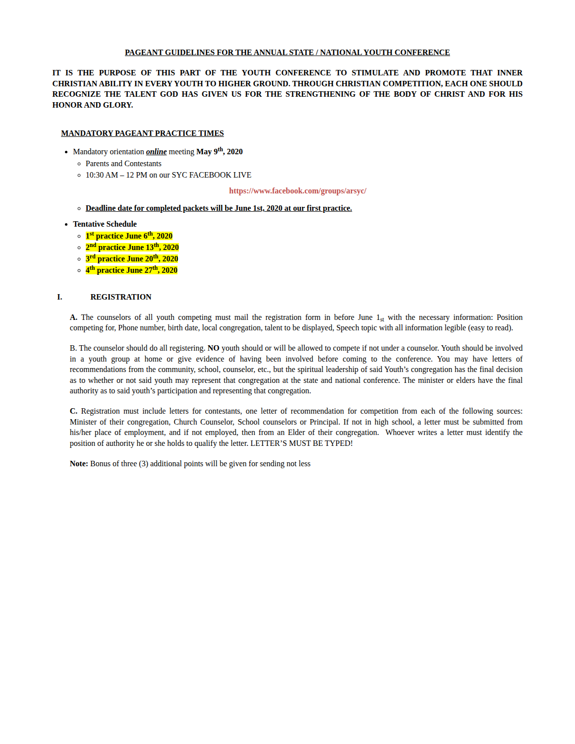PAGEANT GUIDELINES FOR THE ANNUAL STATE / NATIONAL YOUTH CONFERENCE
It is the purpose of this part of the Youth Conference to stimulate and promote that inner Christian ability in every youth to higher ground. Through Christian competition, each one should recognize the talent God has given us for the strengthening of the body of Christ and for His honor and glory.
MANDATORY PAGEANT PRACTICE TIMES
Mandatory orientation online meeting May 9th, 2020
Parents and Contestants
10:30 AM – 12 PM on our SYC FACEBOOK LIVE
https://www.facebook.com/groups/arsyc/
Deadline date for completed packets will be June 1st, 2020 at our first practice.
Tentative Schedule
1st practice June 6th, 2020
2nd practice June 13th, 2020
3rd practice June 20th, 2020
4th practice June 27th, 2020
I. REGISTRATION
A. The counselors of all youth competing must mail the registration form in before June 1st with the necessary information: Position competing for, Phone number, birth date, local congregation, talent to be displayed, Speech topic with all information legible (easy to read).
B. The counselor should do all registering. NO youth should or will be allowed to compete if not under a counselor. Youth should be involved in a youth group at home or give evidence of having been involved before coming to the conference. You may have letters of recommendations from the community, school, counselor, etc., but the spiritual leadership of said Youth’s congregation has the final decision as to whether or not said youth may represent that congregation at the state and national conference. The minister or elders have the final authority as to said youth’s participation and representing that congregation.
C. Registration must include letters for contestants, one letter of recommendation for competition from each of the following sources: Minister of their congregation, Church Counselor, School counselors or Principal. If not in high school, a letter must be submitted from his/her place of employment, and if not employed, then from an Elder of their congregation. Whoever writes a letter must identify the position of authority he or she holds to qualify the letter. LETTER’S MUST BE TYPED!
Note: Bonus of three (3) additional points will be given for sending not less